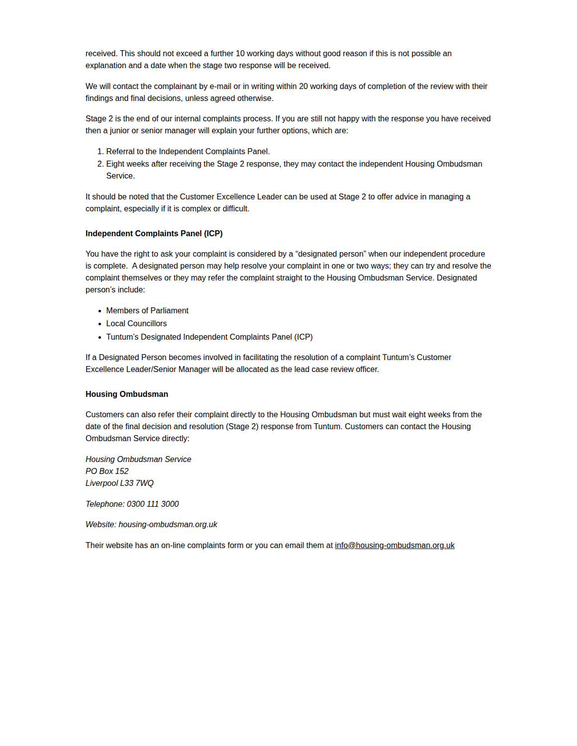received. This should not exceed a further 10 working days without good reason if this is not possible an explanation and a date when the stage two response will be received.
We will contact the complainant by e-mail or in writing within 20 working days of completion of the review with their findings and final decisions, unless agreed otherwise.
Stage 2 is the end of our internal complaints process. If you are still not happy with the response you have received then a junior or senior manager will explain your further options, which are:
Referral to the Independent Complaints Panel.
Eight weeks after receiving the Stage 2 response, they may contact the independent Housing Ombudsman Service.
It should be noted that the Customer Excellence Leader can be used at Stage 2 to offer advice in managing a complaint, especially if it is complex or difficult.
Independent Complaints Panel (ICP)
You have the right to ask your complaint is considered by a “designated person” when our independent procedure is complete. A designated person may help resolve your complaint in one or two ways; they can try and resolve the complaint themselves or they may refer the complaint straight to the Housing Ombudsman Service. Designated person’s include:
Members of Parliament
Local Councillors
Tuntum’s Designated Independent Complaints Panel (ICP)
If a Designated Person becomes involved in facilitating the resolution of a complaint Tuntum’s Customer Excellence Leader/Senior Manager will be allocated as the lead case review officer.
Housing Ombudsman
Customers can also refer their complaint directly to the Housing Ombudsman but must wait eight weeks from the date of the final decision and resolution (Stage 2) response from Tuntum. Customers can contact the Housing Ombudsman Service directly:
Housing Ombudsman Service
PO Box 152
Liverpool L33 7WQ
Telephone: 0300 111 3000
Website: housing-ombudsman.org.uk
Their website has an on-line complaints form or you can email them at info@housing-ombudsman.org.uk